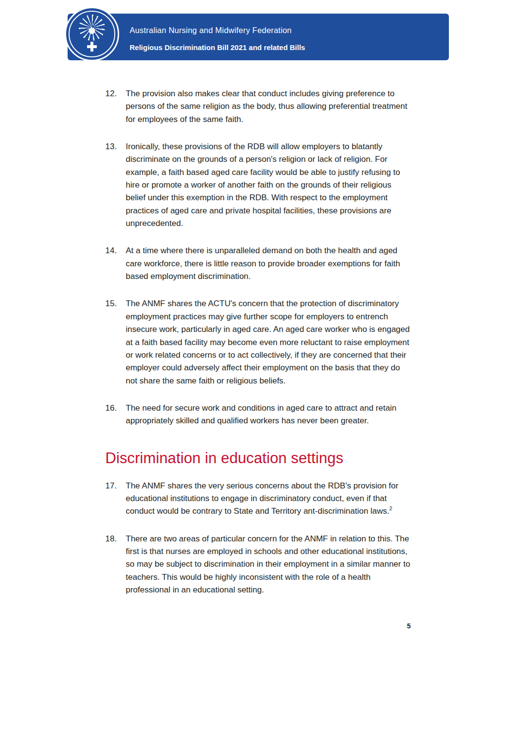Australian Nursing and Midwifery Federation
Religious Discrimination Bill 2021 and related Bills
12. The provision also makes clear that conduct includes giving preference to persons of the same religion as the body, thus allowing preferential treatment for employees of the same faith.
13. Ironically, these provisions of the RDB will allow employers to blatantly discriminate on the grounds of a person's religion or lack of religion. For example, a faith based aged care facility would be able to justify refusing to hire or promote a worker of another faith on the grounds of their religious belief under this exemption in the RDB. With respect to the employment practices of aged care and private hospital facilities, these provisions are unprecedented.
14. At a time where there is unparalleled demand on both the health and aged care workforce, there is little reason to provide broader exemptions for faith based employment discrimination.
15. The ANMF shares the ACTU's concern that the protection of discriminatory employment practices may give further scope for employers to entrench insecure work, particularly in aged care. An aged care worker who is engaged at a faith based facility may become even more reluctant to raise employment or work related concerns or to act collectively, if they are concerned that their employer could adversely affect their employment on the basis that they do not share the same faith or religious beliefs.
16. The need for secure work and conditions in aged care to attract and retain appropriately skilled and qualified workers has never been greater.
Discrimination in education settings
17. The ANMF shares the very serious concerns about the RDB's provision for educational institutions to engage in discriminatory conduct, even if that conduct would be contrary to State and Territory ant-discrimination laws.2
18. There are two areas of particular concern for the ANMF in relation to this. The first is that nurses are employed in schools and other educational institutions, so may be subject to discrimination in their employment in a similar manner to teachers. This would be highly inconsistent with the role of a health professional in an educational setting.
5